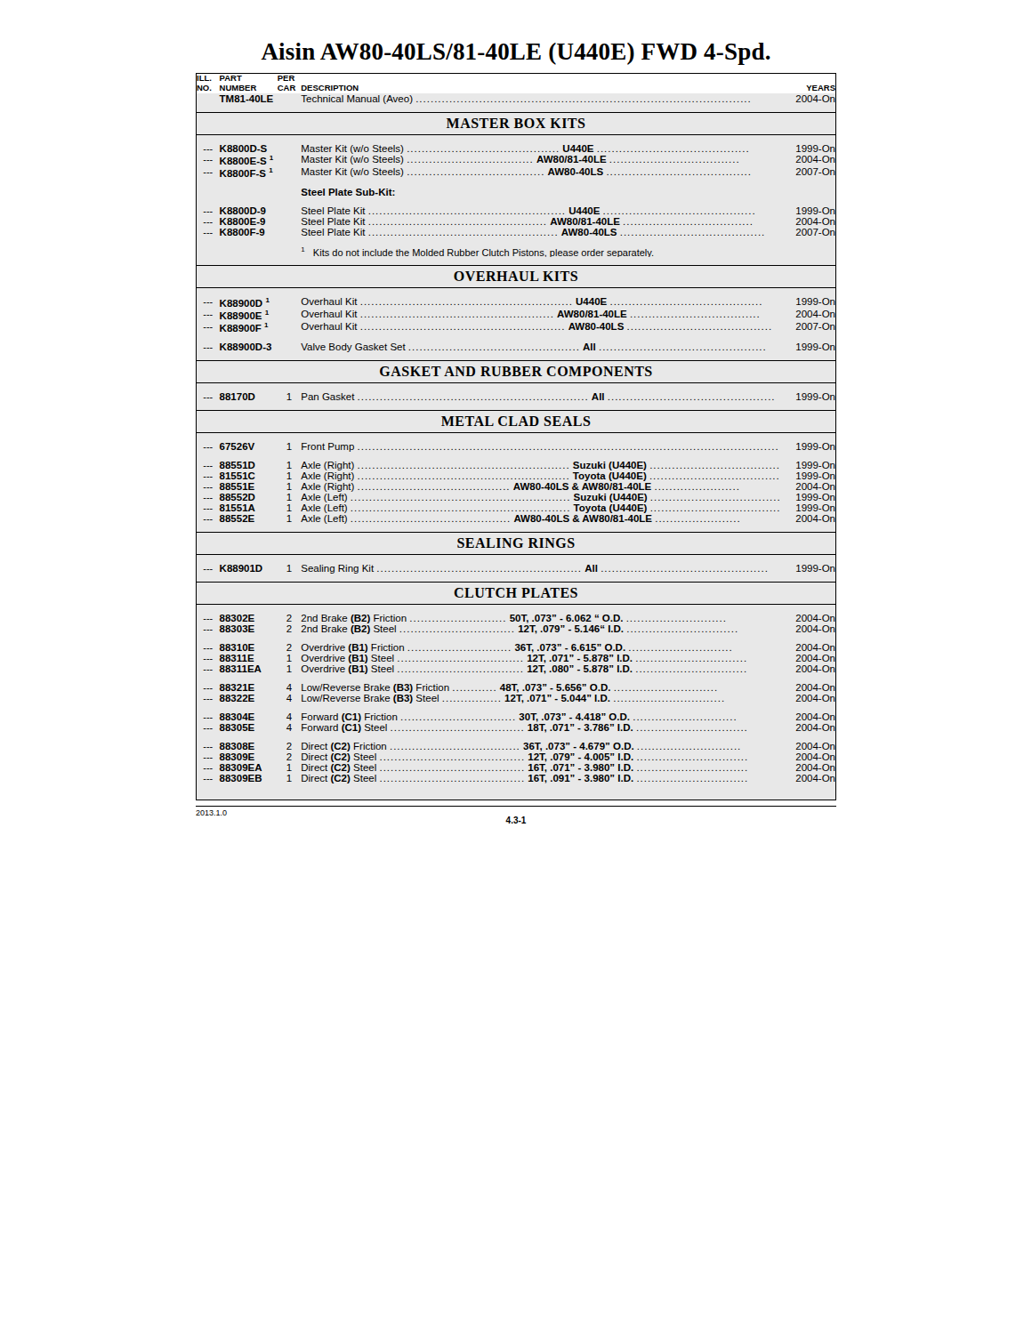Aisin AW80-40LS/81-40LE (U440E) FWD 4-Spd.
| ILL. NO. | PART NUMBER | PER CAR | DESCRIPTION | YEARS |
| --- | --- | --- | --- | --- |
| | TM81-40LE | | Technical Manual (Aveo) .......................................................................................... | 2004-On |
| MASTER BOX KITS |
| --- | K8800D-S | | Master Kit (w/o Steels) ......................................... U440E ......................................... | 1999-On |
| --- | K8800E-S 1 | | Master Kit (w/o Steels) .................................. AW80/81-40LE ................................... | 2004-On |
| --- | K8800F-S 1 | | Master Kit (w/o Steels) ..................................... AW80-40LS ....................................... | 2007-On |
| | | | Steel Plate Sub-Kit: | |
| --- | K8800D-9 | | Steel Plate Kit ..................................................... U440E ......................................... | 1999-On |
| --- | K8800E-9 | | Steel Plate Kit ................................................ AW80/81-40LE ................................... | 2004-On |
| --- | K8800F-9 | | Steel Plate Kit ................................................... AW80-40LS ....................................... | 2007-On |
| | | | 1 Kits do not include the Molded Rubber Clutch Pistons, please order separately. | |
| OVERHAUL KITS |
| --- | K88900D 1 | | Overhaul Kit ......................................................... U440E ......................................... | 1999-On |
| --- | K88900E 1 | | Overhaul Kit .................................................... AW80/81-40LE ................................... | 2004-On |
| --- | K88900F 1 | | Overhaul Kit ....................................................... AW80-40LS ....................................... | 2007-On |
| --- | K88900D-3 | | Valve Body Gasket Set .............................................. All ............................................. | 1999-On |
| GASKET AND RUBBER COMPONENTS |
| --- | 88170D | 1 | Pan Gasket .............................................................. All ............................................. | 1999-On |
| METAL CLAD SEALS |
| --- | 67526V | 1 | Front Pump ................................................................................................................. | 1999-On |
| --- | 88551D | 1 | Axle (Right) ......................................................... Suzuki (U440E) ................................... | 1999-On |
| --- | 81551C | 1 | Axle (Right) ......................................................... Toyota (U440E) ................................... | 1999-On |
| --- | 88551E | 1 | Axle (Right) ......................................... AW80-40LS & AW80/81-40LE ....................... | 2004-On |
| --- | 88552D | 1 | Axle (Left) ........................................................... Suzuki (U440E) ................................... | 1999-On |
| --- | 81551A | 1 | Axle (Left) ........................................................... Toyota (U440E) ................................... | 1999-On |
| --- | 88552E | 1 | Axle (Left) ........................................... AW80-40LS & AW80/81-40LE ....................... | 2004-On |
| SEALING RINGS |
| --- | K88901D | 1 | Sealing Ring Kit ....................................................... All ............................................. | 1999-On |
| CLUTCH PLATES |
| --- | 88302E | 2 | 2nd Brake (B2) Friction .......................... 50T, .073” - 6.062 “ O.D. ........................... | 2004-On |
| --- | 88303E | 2 | 2nd Brake (B2) Steel ............................... 12T, .079” - 5.146“ I.D. .............................. | 2004-On |
| --- | 88310E | 2 | Overdrive (B1) Friction ............................ 36T, .073” - 6.615” O.D. ............................ | 2004-On |
| --- | 88311E | 1 | Overdrive (B1) Steel .................................. 12T, .071” - 5.878” I.D. .............................. | 2004-On |
| --- | 88311EA | 1 | Overdrive (B1) Steel .................................. 12T, .080” - 5.878” I.D. .............................. | 2004-On |
| --- | 88321E | 4 | Low/Reverse Brake (B3) Friction ............ 48T, .073” - 5.656” O.D. ............................ | 2004-On |
| --- | 88322E | 4 | Low/Reverse Brake (B3) Steel ................ 12T, .071” - 5.044” I.D. .............................. | 2004-On |
| --- | 88304E | 4 | Forward (C1) Friction ............................... 30T, .073” - 4.418” O.D. ............................ | 2004-On |
| --- | 88305E | 4 | Forward (C1) Steel .................................... 18T, .071” - 3.786” I.D. .............................. | 2004-On |
| --- | 88308E | 2 | Direct (C2) Friction ................................... 36T, .073” - 4.679” O.D. ............................ | 2004-On |
| --- | 88309E | 2 | Direct (C2) Steel ....................................... 12T, .079” - 4.005” I.D. .............................. | 2004-On |
| --- | 88309EA | 1 | Direct (C2) Steel ....................................... 16T, .071” - 3.980” I.D. .............................. | 2004-On |
| --- | 88309EB | 1 | Direct (C2) Steel ....................................... 16T, .091” - 3.980” I.D. .............................. | 2004-On |
2013.1.0
4.3-1